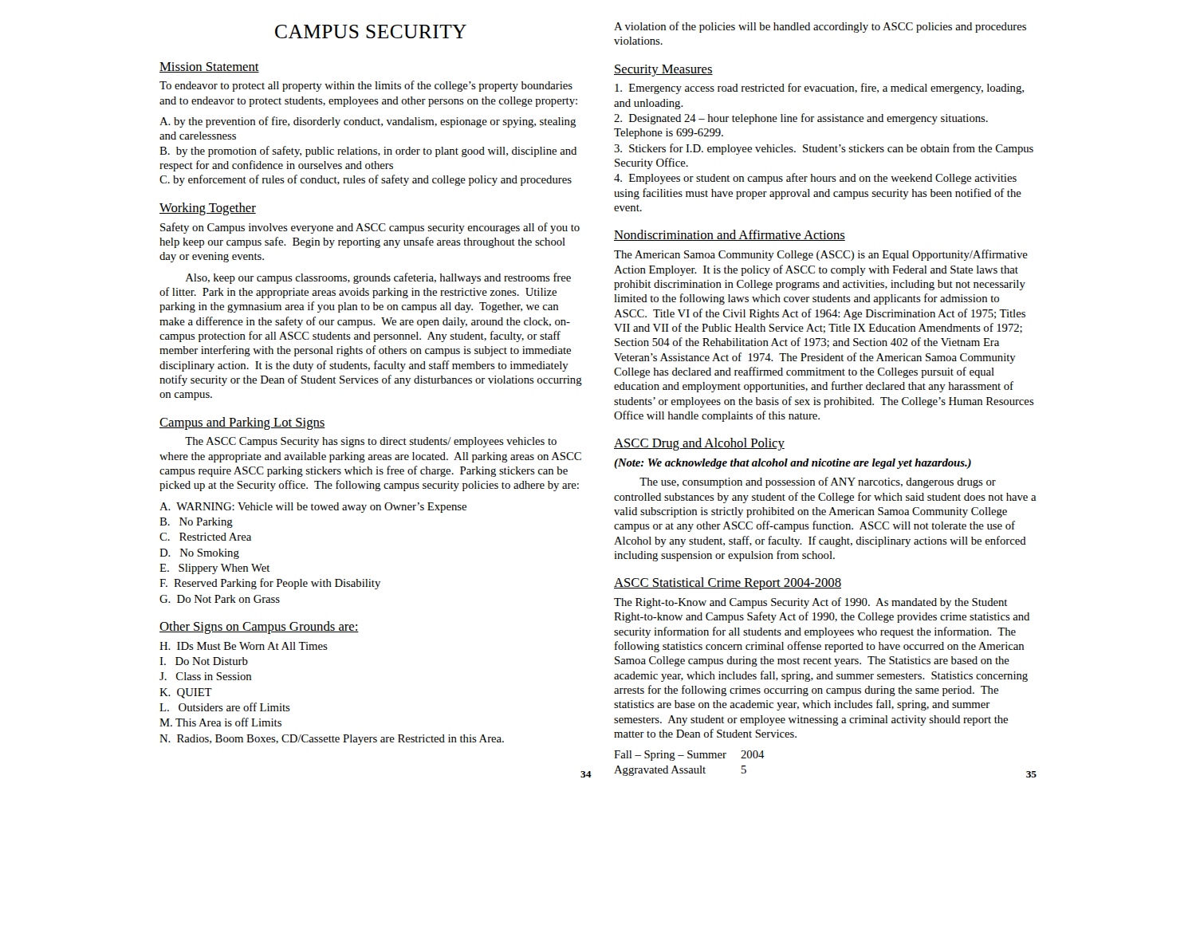CAMPUS SECURITY
Mission Statement
To endeavor to protect all property within the limits of the college’s property boundaries and to endeavor to protect students, employees and other persons on the college property:
A. by the prevention of fire, disorderly conduct, vandalism, espionage or spying, stealing and carelessness
B. by the promotion of safety, public relations, in order to plant good will, discipline and respect for and confidence in ourselves and others
C. by enforcement of rules of conduct, rules of safety and college policy and procedures
Working Together
Safety on Campus involves everyone and ASCC campus security encourages all of you to help keep our campus safe. Begin by reporting any unsafe areas throughout the school day or evening events.
Also, keep our campus classrooms, grounds cafeteria, hallways and restrooms free of litter. Park in the appropriate areas avoids parking in the restrictive zones. Utilize parking in the gymnasium area if you plan to be on campus all day. Together, we can make a difference in the safety of our campus. We are open daily, around the clock, on-campus protection for all ASCC students and personnel. Any student, faculty, or staff member interfering with the personal rights of others on campus is subject to immediate disciplinary action. It is the duty of students, faculty and staff members to immediately notify security or the Dean of Student Services of any disturbances or violations occurring on campus.
Campus and Parking Lot Signs
The ASCC Campus Security has signs to direct students/ employees vehicles to where the appropriate and available parking areas are located. All parking areas on ASCC campus require ASCC parking stickers which is free of charge. Parking stickers can be picked up at the Security office. The following campus security policies to adhere by are:
A. WARNING: Vehicle will be towed away on Owner’s Expense
B. No Parking
C. Restricted Area
D. No Smoking
E. Slippery When Wet
F. Reserved Parking for People with Disability
G. Do Not Park on Grass
Other Signs on Campus Grounds are:
H. IDs Must Be Worn At All Times
I. Do Not Disturb
J. Class in Session
K. QUIET
L. Outsiders are off Limits
M. This Area is off Limits
N. Radios, Boom Boxes, CD/Cassette Players are Restricted in this Area.
A violation of the policies will be handled accordingly to ASCC policies and procedures violations.
Security Measures
1. Emergency access road restricted for evacuation, fire, a medical emergency, loading, and unloading.
2. Designated 24 – hour telephone line for assistance and emergency situations. Telephone is 699-6299.
3. Stickers for I.D. employee vehicles. Student’s stickers can be obtain from the Campus Security Office.
4. Employees or student on campus after hours and on the weekend College activities using facilities must have proper approval and campus security has been notified of the event.
Nondiscrimination and Affirmative Actions
The American Samoa Community College (ASCC) is an Equal Opportunity/Affirmative Action Employer. It is the policy of ASCC to comply with Federal and State laws that prohibit discrimination in College programs and activities, including but not necessarily limited to the following laws which cover students and applicants for admission to ASCC. Title VI of the Civil Rights Act of 1964: Age Discrimination Act of 1975; Titles VII and VII of the Public Health Service Act; Title IX Education Amendments of 1972; Section 504 of the Rehabilitation Act of 1973; and Section 402 of the Vietnam Era Veteran’s Assistance Act of 1974. The President of the American Samoa Community College has declared and reaffirmed commitment to the Colleges pursuit of equal education and employment opportunities, and further declared that any harassment of students’ or employees on the basis of sex is prohibited. The College’s Human Resources Office will handle complaints of this nature.
ASCC Drug and Alcohol Policy
(Note: We acknowledge that alcohol and nicotine are legal yet hazardous.)
The use, consumption and possession of ANY narcotics, dangerous drugs or controlled substances by any student of the College for which said student does not have a valid subscription is strictly prohibited on the American Samoa Community College campus or at any other ASCC off-campus function. ASCC will not tolerate the use of Alcohol by any student, staff, or faculty. If caught, disciplinary actions will be enforced including suspension or expulsion from school.
ASCC Statistical Crime Report 2004-2008
The Right-to-Know and Campus Security Act of 1990. As mandated by the Student Right-to-know and Campus Safety Act of 1990, the College provides crime statistics and security information for all students and employees who request the information. The following statistics concern criminal offense reported to have occurred on the American Samoa College campus during the most recent years. The Statistics are based on the academic year, which includes fall, spring, and summer semesters. Statistics concerning arrests for the following crimes occurring on campus during the same period. The statistics are base on the academic year, which includes fall, spring, and summer semesters. Any student or employee witnessing a criminal activity should report the matter to the Dean of Student Services.
| Fall – Spring – Summer | 2004 |
| Aggravated Assault | 5 |
34
35